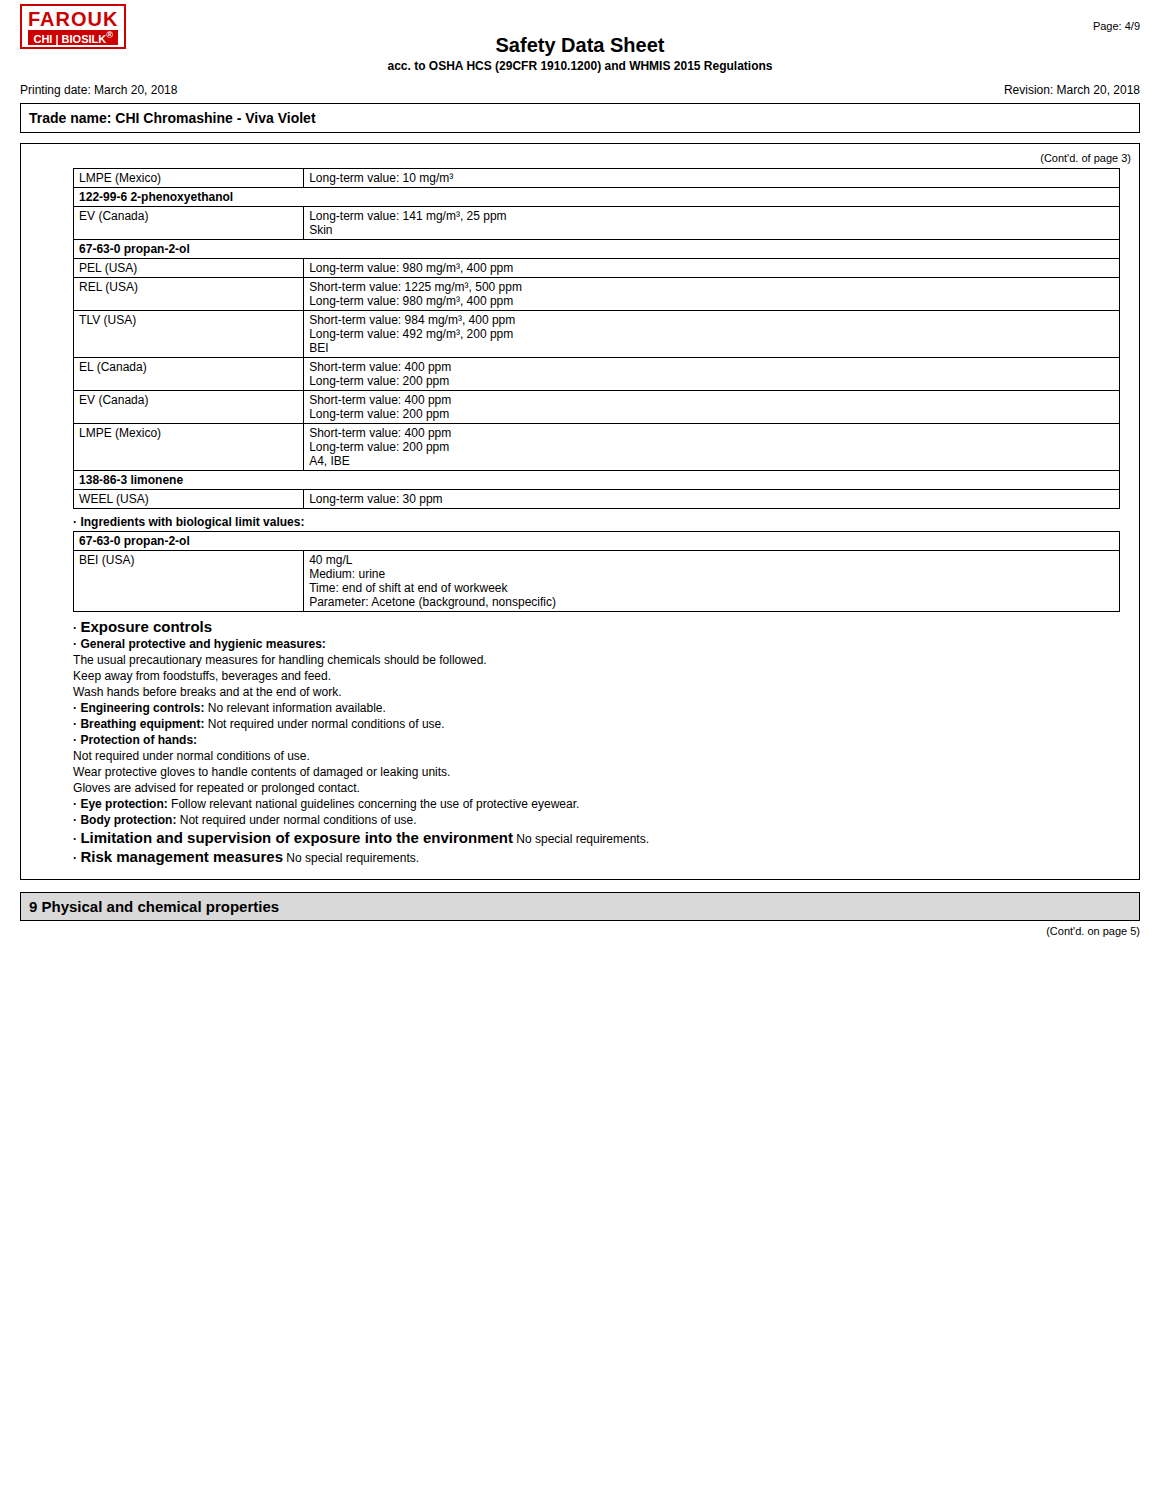Page: 4/9
FAROUK CHI | BIOSILK®
Safety Data Sheet
acc. to OSHA HCS (29CFR 1910.1200) and WHMIS 2015 Regulations
Printing date: March 20, 2018 Revision: March 20, 2018
Trade name: CHI Chromashine - Viva Violet
(Cont'd. of page 3)
| LMPE (Mexico) | Long-term value: 10 mg/m³ |
| 122-99-6 2-phenoxyethanol |
| EV (Canada) | Long-term value: 141 mg/m³, 25 ppm Skin |
| 67-63-0 propan-2-ol |
| PEL (USA) | Long-term value: 980 mg/m³, 400 ppm |
| REL (USA) | Short-term value: 1225 mg/m³, 500 ppm Long-term value: 980 mg/m³, 400 ppm |
| TLV (USA) | Short-term value: 984 mg/m³, 400 ppm Long-term value: 492 mg/m³, 200 ppm BEI |
| EL (Canada) | Short-term value: 400 ppm Long-term value: 200 ppm |
| EV (Canada) | Short-term value: 400 ppm Long-term value: 200 ppm |
| LMPE (Mexico) | Short-term value: 400 ppm Long-term value: 200 ppm A4, IBE |
| 138-86-3 limonene |
| WEEL (USA) | Long-term value: 30 ppm |
· Ingredients with biological limit values:
| 67-63-0 propan-2-ol |
| BEI (USA) | 40 mg/L Medium: urine Time: end of shift at end of workweek Parameter: Acetone (background, nonspecific) |
Exposure controls
General protective and hygienic measures:
The usual precautionary measures for handling chemicals should be followed.
Keep away from foodstuffs, beverages and feed.
Wash hands before breaks and at the end of work.
Engineering controls: No relevant information available.
Breathing equipment: Not required under normal conditions of use.
Protection of hands:
Not required under normal conditions of use.
Wear protective gloves to handle contents of damaged or leaking units.
Gloves are advised for repeated or prolonged contact.
Eye protection: Follow relevant national guidelines concerning the use of protective eyewear.
Body protection: Not required under normal conditions of use.
Limitation and supervision of exposure into the environment No special requirements.
Risk management measures No special requirements.
9 Physical and chemical properties
(Cont'd. on page 5)